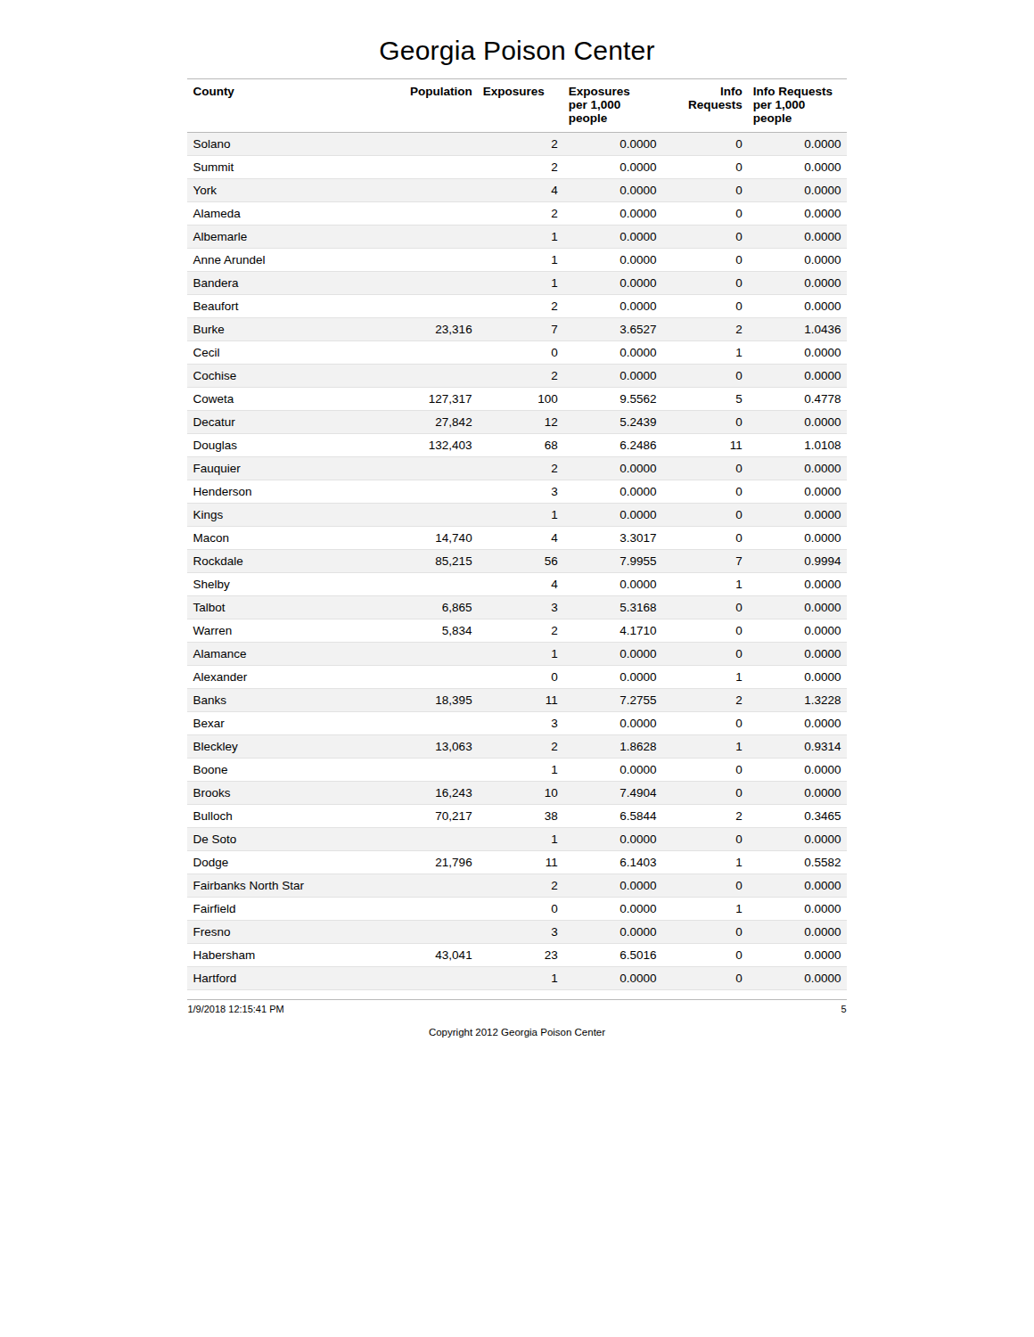Georgia Poison Center
| County | Population | Exposures | Exposures per 1,000 people | Info Requests | Info Requests per 1,000 people |
| --- | --- | --- | --- | --- | --- |
| Solano | | 2 | 0.0000 | 0 | 0.0000 |
| Summit | | 2 | 0.0000 | 0 | 0.0000 |
| York | | 4 | 0.0000 | 0 | 0.0000 |
| Alameda | | 2 | 0.0000 | 0 | 0.0000 |
| Albemarle | | 1 | 0.0000 | 0 | 0.0000 |
| Anne Arundel | | 1 | 0.0000 | 0 | 0.0000 |
| Bandera | | 1 | 0.0000 | 0 | 0.0000 |
| Beaufort | | 2 | 0.0000 | 0 | 0.0000 |
| Burke | 23,316 | 7 | 3.6527 | 2 | 1.0436 |
| Cecil | | 0 | 0.0000 | 1 | 0.0000 |
| Cochise | | 2 | 0.0000 | 0 | 0.0000 |
| Coweta | 127,317 | 100 | 9.5562 | 5 | 0.4778 |
| Decatur | 27,842 | 12 | 5.2439 | 0 | 0.0000 |
| Douglas | 132,403 | 68 | 6.2486 | 11 | 1.0108 |
| Fauquier | | 2 | 0.0000 | 0 | 0.0000 |
| Henderson | | 3 | 0.0000 | 0 | 0.0000 |
| Kings | | 1 | 0.0000 | 0 | 0.0000 |
| Macon | 14,740 | 4 | 3.3017 | 0 | 0.0000 |
| Rockdale | 85,215 | 56 | 7.9955 | 7 | 0.9994 |
| Shelby | | 4 | 0.0000 | 1 | 0.0000 |
| Talbot | 6,865 | 3 | 5.3168 | 0 | 0.0000 |
| Warren | 5,834 | 2 | 4.1710 | 0 | 0.0000 |
| Alamance | | 1 | 0.0000 | 0 | 0.0000 |
| Alexander | | 0 | 0.0000 | 1 | 0.0000 |
| Banks | 18,395 | 11 | 7.2755 | 2 | 1.3228 |
| Bexar | | 3 | 0.0000 | 0 | 0.0000 |
| Bleckley | 13,063 | 2 | 1.8628 | 1 | 0.9314 |
| Boone | | 1 | 0.0000 | 0 | 0.0000 |
| Brooks | 16,243 | 10 | 7.4904 | 0 | 0.0000 |
| Bulloch | 70,217 | 38 | 6.5844 | 2 | 0.3465 |
| De Soto | | 1 | 0.0000 | 0 | 0.0000 |
| Dodge | 21,796 | 11 | 6.1403 | 1 | 0.5582 |
| Fairbanks North Star | | 2 | 0.0000 | 0 | 0.0000 |
| Fairfield | | 0 | 0.0000 | 1 | 0.0000 |
| Fresno | | 3 | 0.0000 | 0 | 0.0000 |
| Habersham | 43,041 | 23 | 6.5016 | 0 | 0.0000 |
| Hartford | | 1 | 0.0000 | 0 | 0.0000 |
1/9/2018 12:15:41 PM 5
Copyright 2012 Georgia Poison Center